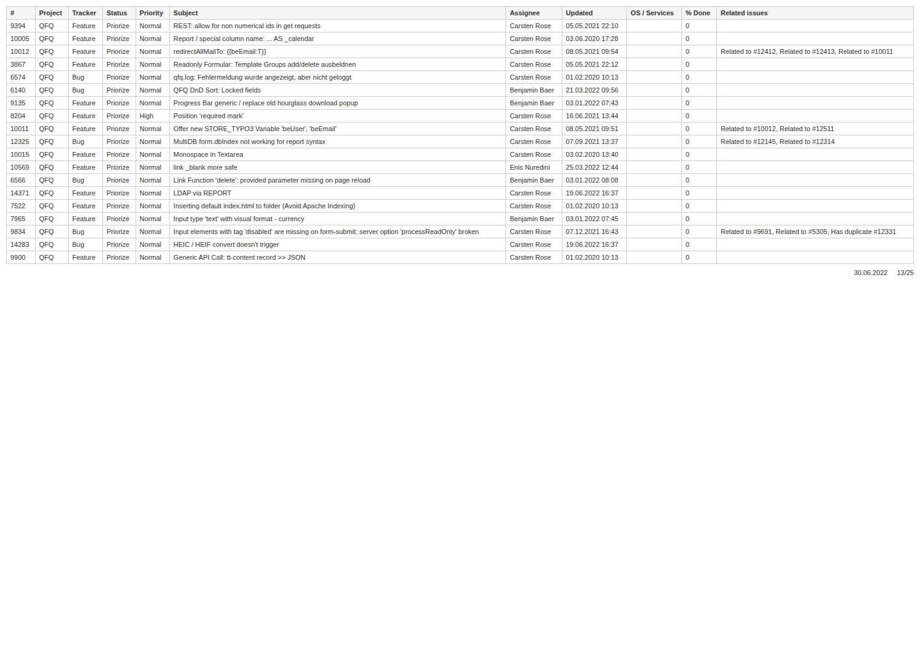| # | Project | Tracker | Status | Priority | Subject | Assignee | Updated | OS / Services | % Done | Related issues |
| --- | --- | --- | --- | --- | --- | --- | --- | --- | --- | --- |
| 9394 | QFQ | Feature | Priorize | Normal | REST: allow for non numerical ids in get requests | Carsten Rose | 05.05.2021 22:10 | | 0 | |
| 10005 | QFQ | Feature | Priorize | Normal | Report / special column name: ... AS _calendar | Carsten Rose | 03.06.2020 17:28 | | 0 | |
| 10012 | QFQ | Feature | Priorize | Normal | redirectAllMailTo: {{beEmail:T}} | Carsten Rose | 08.05.2021 09:54 | | 0 | Related to #12412, Related to #12413, Related to #10011 |
| 3867 | QFQ | Feature | Priorize | Normal | Readonly Formular: Template Groups add/delete ausbeldnen | Carsten Rose | 05.05.2021 22:12 | | 0 | |
| 6574 | QFQ | Bug | Priorize | Normal | qfq.log: Fehlermeldung wurde angezeigt, aber nicht geloggt | Carsten Rose | 01.02.2020 10:13 | | 0 | |
| 6140 | QFQ | Bug | Priorize | Normal | QFQ DnD Sort: Locked fields | Benjamin Baer | 21.03.2022 09:56 | | 0 | |
| 9135 | QFQ | Feature | Priorize | Normal | Progress Bar generic / replace old hourglass download popup | Benjamin Baer | 03.01.2022 07:43 | | 0 | |
| 8204 | QFQ | Feature | Priorize | High | Position 'required mark' | Carsten Rose | 16.06.2021 13:44 | | 0 | |
| 10011 | QFQ | Feature | Priorize | Normal | Offer new STORE_TYPO3 Variable 'beUser', 'beEmail' | Carsten Rose | 08.05.2021 09:51 | | 0 | Related to #10012, Related to #12511 |
| 12325 | QFQ | Bug | Priorize | Normal | MultiDB form.dbIndex not working for report syntax | Carsten Rose | 07.09.2021 13:37 | | 0 | Related to #12145, Related to #12314 |
| 10015 | QFQ | Feature | Priorize | Normal | Monospace in Textarea | Carsten Rose | 03.02.2020 13:40 | | 0 | |
| 10569 | QFQ | Feature | Priorize | Normal | link _blank more safe | Enis Nuredini | 25.03.2022 12:44 | | 0 | |
| 6566 | QFQ | Bug | Priorize | Normal | Link Function 'delete': provided parameter missing on page reload | Benjamin Baer | 03.01.2022 08:08 | | 0 | |
| 14371 | QFQ | Feature | Priorize | Normal | LDAP via REPORT | Carsten Rose | 19.06.2022 16:37 | | 0 | |
| 7522 | QFQ | Feature | Priorize | Normal | Inserting default index.html to folder (Avoid Apache Indexing) | Carsten Rose | 01.02.2020 10:13 | | 0 | |
| 7965 | QFQ | Feature | Priorize | Normal | Input type 'text' with visual format - currency | Benjamin Baer | 03.01.2022 07:45 | | 0 | |
| 9834 | QFQ | Bug | Priorize | Normal | Input elements with tag 'disabled' are missing on form-submit: server option 'processReadOnly' broken | Carsten Rose | 07.12.2021 16:43 | | 0 | Related to #9691, Related to #5305, Has duplicate #12331 |
| 14283 | QFQ | Bug | Priorize | Normal | HEIC / HEIF convert doesn't trigger | Carsten Rose | 19.06.2022 16:37 | | 0 | |
| 9900 | QFQ | Feature | Priorize | Normal | Generic API Call: tt-content record >> JSON | Carsten Rose | 01.02.2020 10:13 | | 0 | |
30.06.2022 13/25